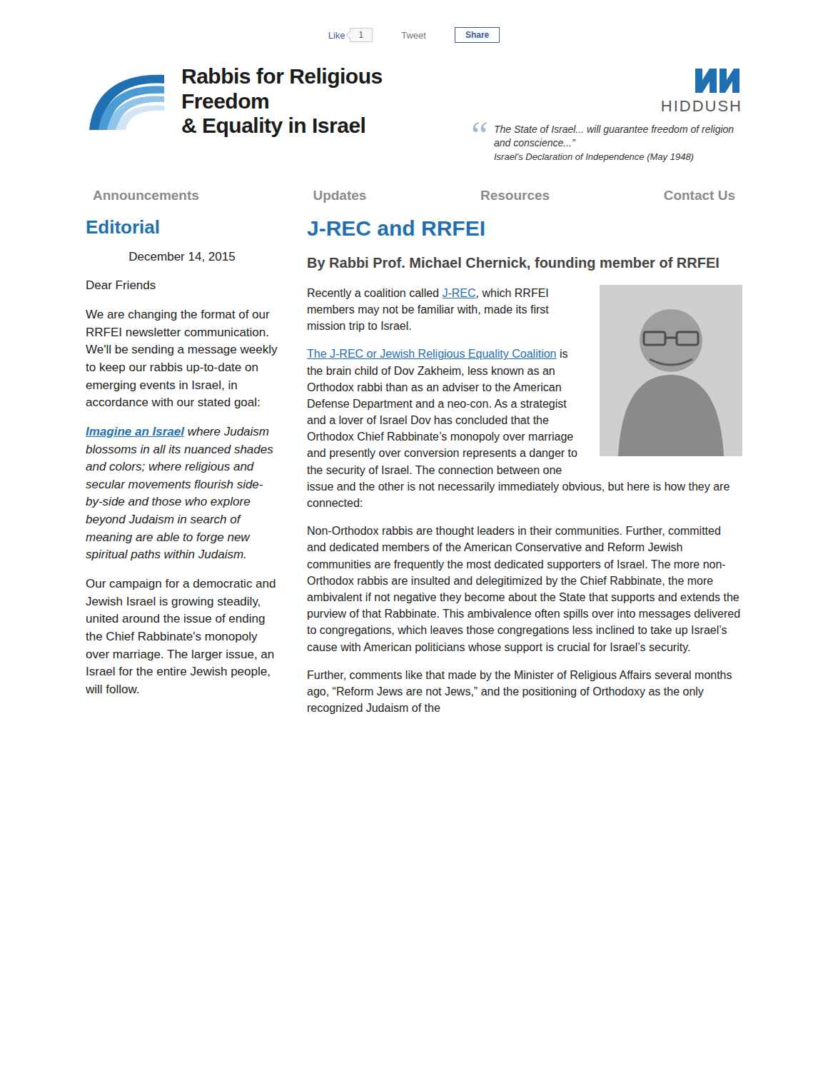Like 1
Tweet
Share
Rabbis for Religious Freedom
& Equality in Israel
HIDDUSH
“
The State of Israel... will guarantee freedom of religion and conscience...”
Israel's Declaration of Independence (May 1948)
Announcements Updates Resources Contact Us
Editorial
December 14, 2015
Dear Friends
We are changing the format of our RRFEI newsletter communication. We'll be sending a message weekly to keep our rabbis up-to-date on emerging events in Israel, in accordance with our stated goal:
Imagine an Israel where Judaism blossoms in all its nuanced shades and colors; where religious and secular movements flourish side-by-side and those who explore beyond Judaism in search of meaning are able to forge new spiritual paths within Judaism.
Our campaign for a democratic and Jewish Israel is growing steadily, united around the issue of ending the Chief Rabbinate's monopoly over marriage. The larger issue, an Israel for the entire Jewish people, will follow.
J-REC and RRFEI
By Rabbi Prof. Michael Chernick, founding member of RRFEI
Recently a coalition called J-REC, which RRFEI members may not be familiar with, made its first mission trip to Israel.
The J-REC or Jewish Religious Equality Coalition is the brain child of Dov Zakheim, less known as an Orthodox rabbi than as an adviser to the American Defense Department and a neo-con. As a strategist and a lover of Israel Dov has concluded that the Orthodox Chief Rabbinate’s monopoly over marriage and presently over conversion represents a danger to the security of Israel. The connection between one issue and the other is not necessarily immediately obvious, but here is how they are connected:
Non-Orthodox rabbis are thought leaders in their communities. Further, committed and dedicated members of the American Conservative and Reform Jewish communities are frequently the most dedicated supporters of Israel. The more non-Orthodox rabbis are insulted and delegitimized by the Chief Rabbinate, the more ambivalent if not negative they become about the State that supports and extends the purview of that Rabbinate. This ambivalence often spills over into messages delivered to congregations, which leaves those congregations less inclined to take up Israel’s cause with American politicians whose support is crucial for Israel’s security.
Further, comments like that made by the Minister of Religious Affairs several months ago, “Reform Jews are not Jews,” and the positioning of Orthodoxy as the only recognized Judaism of the